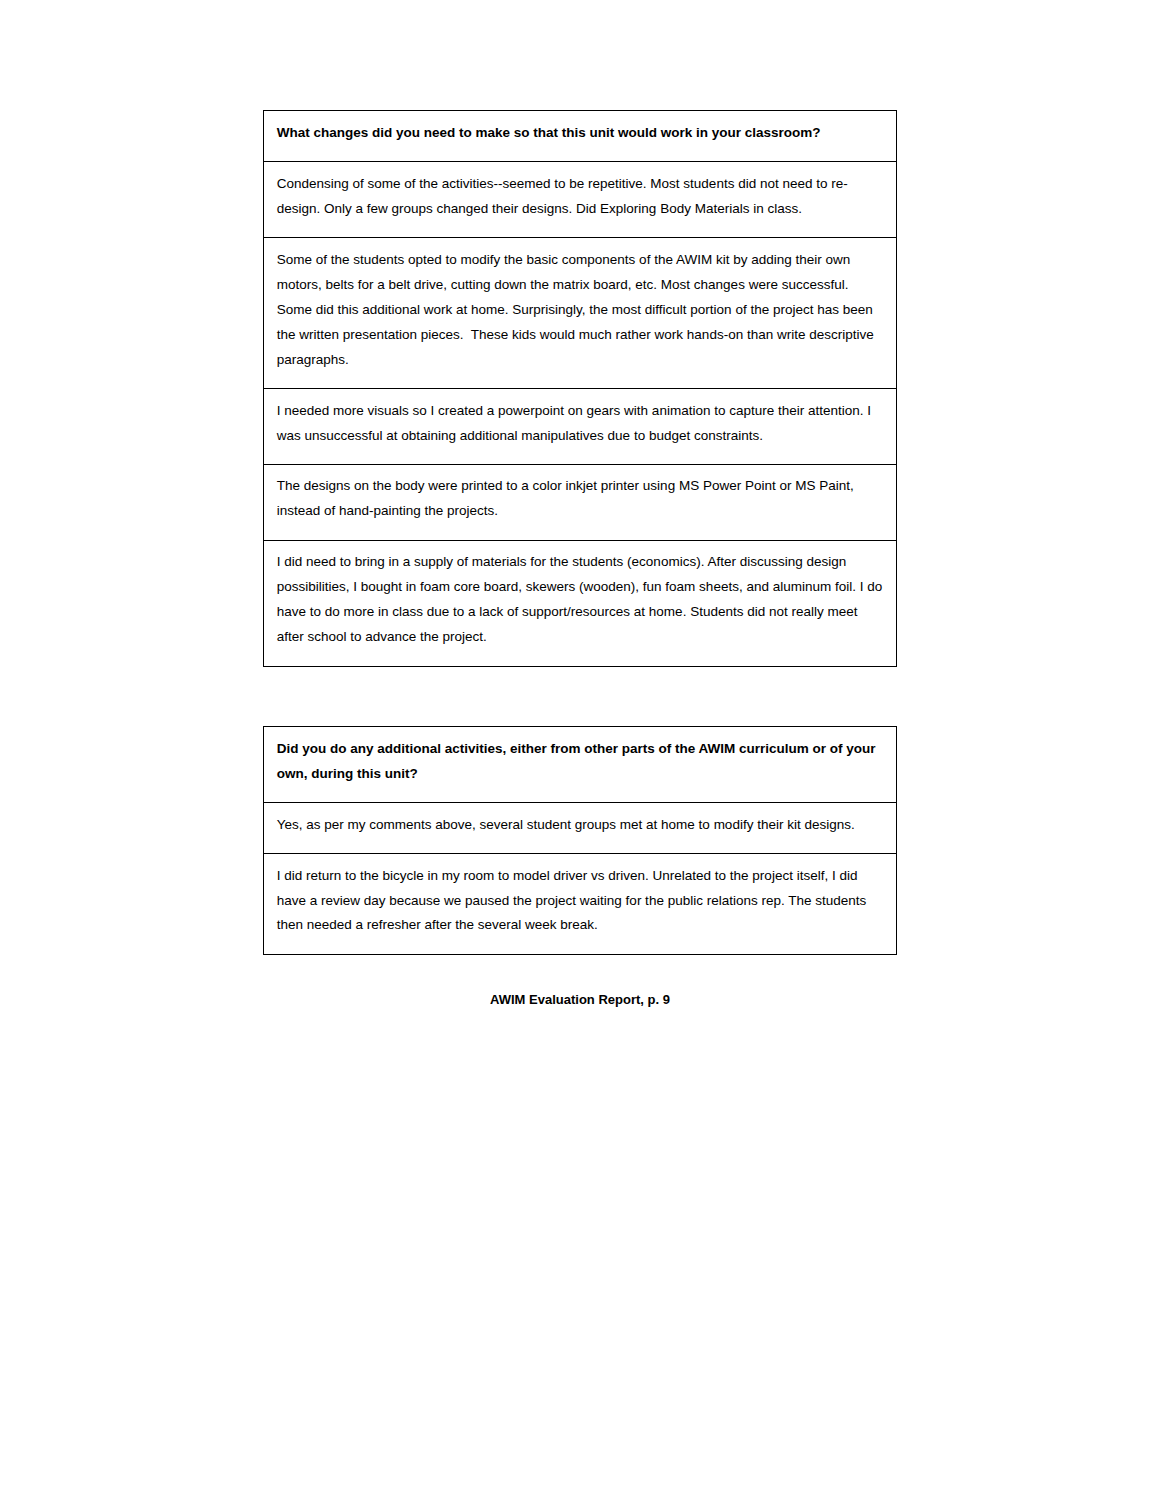| What changes did you need to make so that this unit would work in your classroom? |
| Condensing of some of the activities--seemed to be repetitive. Most students did not need to re-design. Only a few groups changed their designs. Did Exploring Body Materials in class. |
| Some of the students opted to modify the basic components of the AWIM kit by adding their own motors, belts for a belt drive, cutting down the matrix board, etc. Most changes were successful. Some did this additional work at home. Surprisingly, the most difficult portion of the project has been the written presentation pieces. These kids would much rather work hands-on than write descriptive paragraphs. |
| I needed more visuals so I created a powerpoint on gears with animation to capture their attention. I was unsuccessful at obtaining additional manipulatives due to budget constraints. |
| The designs on the body were printed to a color inkjet printer using MS Power Point or MS Paint, instead of hand-painting the projects. |
| I did need to bring in a supply of materials for the students (economics). After discussing design possibilities, I bought in foam core board, skewers (wooden), fun foam sheets, and aluminum foil. I do have to do more in class due to a lack of support/resources at home. Students did not really meet after school to advance the project. |
| Did you do any additional activities, either from other parts of the AWIM curriculum or of your own, during this unit? |
| Yes, as per my comments above, several student groups met at home to modify their kit designs. |
| I did return to the bicycle in my room to model driver vs driven. Unrelated to the project itself, I did have a review day because we paused the project waiting for the public relations rep. The students then needed a refresher after the several week break. |
AWIM Evaluation Report, p. 9